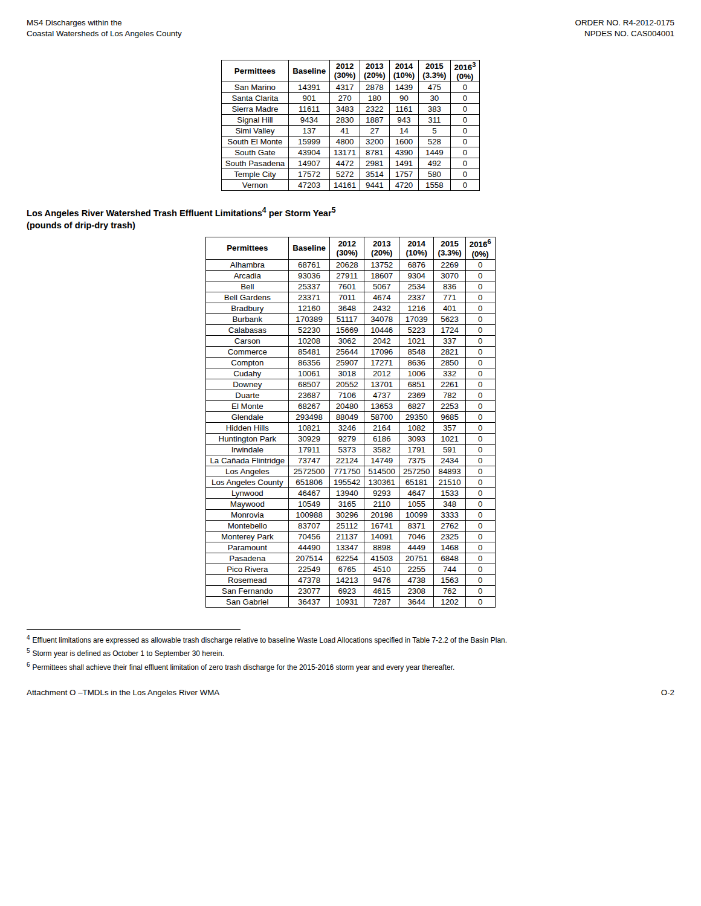MS4 Discharges within the
Coastal Watersheds of Los Angeles County
ORDER NO. R4-2012-0175
NPDES NO. CAS004001
| Permittees | Baseline | 2012 (30%) | 2013 (20%) | 2014 (10%) | 2015 (3.3%) | 2016 3 (0%) |
| --- | --- | --- | --- | --- | --- | --- |
| San Marino | 14391 | 4317 | 2878 | 1439 | 475 | 0 |
| Santa Clarita | 901 | 270 | 180 | 90 | 30 | 0 |
| Sierra Madre | 11611 | 3483 | 2322 | 1161 | 383 | 0 |
| Signal Hill | 9434 | 2830 | 1887 | 943 | 311 | 0 |
| Simi Valley | 137 | 41 | 27 | 14 | 5 | 0 |
| South El Monte | 15999 | 4800 | 3200 | 1600 | 528 | 0 |
| South Gate | 43904 | 13171 | 8781 | 4390 | 1449 | 0 |
| South Pasadena | 14907 | 4472 | 2981 | 1491 | 492 | 0 |
| Temple City | 17572 | 5272 | 3514 | 1757 | 580 | 0 |
| Vernon | 47203 | 14161 | 9441 | 4720 | 1558 | 0 |
Los Angeles River Watershed Trash Effluent Limitations4 per Storm Year5
(pounds of drip-dry trash)
| Permittees | Baseline | 2012 (30%) | 2013 (20%) | 2014 (10%) | 2015 (3.3%) | 2016 6 (0%) |
| --- | --- | --- | --- | --- | --- | --- |
| Alhambra | 68761 | 20628 | 13752 | 6876 | 2269 | 0 |
| Arcadia | 93036 | 27911 | 18607 | 9304 | 3070 | 0 |
| Bell | 25337 | 7601 | 5067 | 2534 | 836 | 0 |
| Bell Gardens | 23371 | 7011 | 4674 | 2337 | 771 | 0 |
| Bradbury | 12160 | 3648 | 2432 | 1216 | 401 | 0 |
| Burbank | 170389 | 51117 | 34078 | 17039 | 5623 | 0 |
| Calabasas | 52230 | 15669 | 10446 | 5223 | 1724 | 0 |
| Carson | 10208 | 3062 | 2042 | 1021 | 337 | 0 |
| Commerce | 85481 | 25644 | 17096 | 8548 | 2821 | 0 |
| Compton | 86356 | 25907 | 17271 | 8636 | 2850 | 0 |
| Cudahy | 10061 | 3018 | 2012 | 1006 | 332 | 0 |
| Downey | 68507 | 20552 | 13701 | 6851 | 2261 | 0 |
| Duarte | 23687 | 7106 | 4737 | 2369 | 782 | 0 |
| El Monte | 68267 | 20480 | 13653 | 6827 | 2253 | 0 |
| Glendale | 293498 | 88049 | 58700 | 29350 | 9685 | 0 |
| Hidden Hills | 10821 | 3246 | 2164 | 1082 | 357 | 0 |
| Huntington Park | 30929 | 9279 | 6186 | 3093 | 1021 | 0 |
| Irwindale | 17911 | 5373 | 3582 | 1791 | 591 | 0 |
| La Cañada Flintridge | 73747 | 22124 | 14749 | 7375 | 2434 | 0 |
| Los Angeles | 2572500 | 771750 | 514500 | 257250 | 84893 | 0 |
| Los Angeles County | 651806 | 195542 | 130361 | 65181 | 21510 | 0 |
| Lynwood | 46467 | 13940 | 9293 | 4647 | 1533 | 0 |
| Maywood | 10549 | 3165 | 2110 | 1055 | 348 | 0 |
| Monrovia | 100988 | 30296 | 20198 | 10099 | 3333 | 0 |
| Montebello | 83707 | 25112 | 16741 | 8371 | 2762 | 0 |
| Monterey Park | 70456 | 21137 | 14091 | 7046 | 2325 | 0 |
| Paramount | 44490 | 13347 | 8898 | 4449 | 1468 | 0 |
| Pasadena | 207514 | 62254 | 41503 | 20751 | 6848 | 0 |
| Pico Rivera | 22549 | 6765 | 4510 | 2255 | 744 | 0 |
| Rosemead | 47378 | 14213 | 9476 | 4738 | 1563 | 0 |
| San Fernando | 23077 | 6923 | 4615 | 2308 | 762 | 0 |
| San Gabriel | 36437 | 10931 | 7287 | 3644 | 1202 | 0 |
4Effluent limitations are expressed as allowable trash discharge relative to baseline Waste Load Allocations specified in Table 7-2.2 of the Basin Plan.
5Storm year is defined as October 1 to September 30 herein.
6Permittees shall achieve their final effluent limitation of zero trash discharge for the 2015-2016 storm year and every year thereafter.
Attachment O –TMDLs in the Los Angeles River WMA
O-2